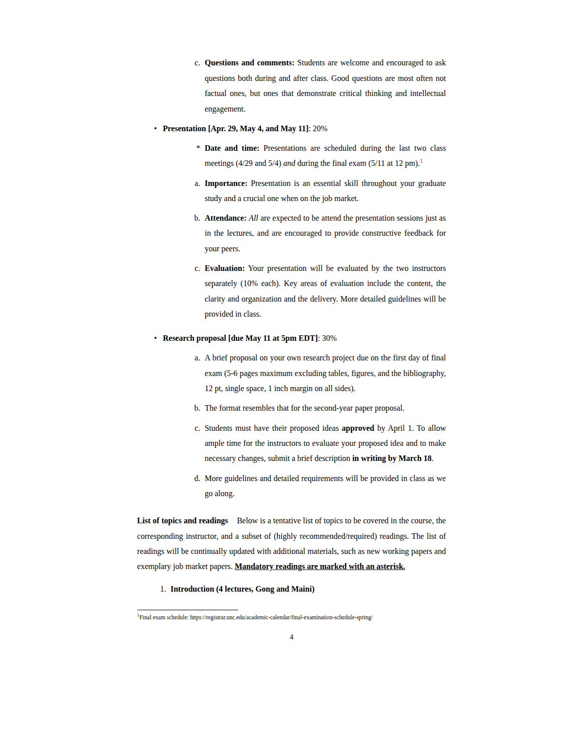c.
Questions and comments: Students are welcome and encouraged to ask questions both during and after class. Good questions are most often not factual ones, but ones that demonstrate critical thinking and intellectual engagement.
•
Presentation [Apr. 29, May 4, and May 11]: 20%
*
Date and time: Presentations are scheduled during the last two class meetings (4/29 and 5/4) and during the final exam (5/11 at 12 pm).1
a.
Importance: Presentation is an essential skill throughout your graduate study and a crucial one when on the job market.
b.
Attendance: All are expected to be attend the presentation sessions just as in the lectures, and are encouraged to provide constructive feedback for your peers.
c.
Evaluation: Your presentation will be evaluated by the two instructors separately (10% each). Key areas of evaluation include the content, the clarity and organization and the delivery. More detailed guidelines will be provided in class.
•
Research proposal [due May 11 at 5pm EDT]: 30%
a.
A brief proposal on your own research project due on the first day of final exam (5-6 pages maximum excluding tables, figures, and the bibliography, 12 pt, single space, 1 inch margin on all sides).
b.
The format resembles that for the second-year paper proposal.
c.
Students must have their proposed ideas approved by April 1. To allow ample time for the instructors to evaluate your proposed idea and to make necessary changes, submit a brief description in writing by March 18.
d.
More guidelines and detailed requirements will be provided in class as we go along.
List of topics and readings Below is a tentative list of topics to be covered in the course, the corresponding instructor, and a subset of (highly recommended/required) readings. The list of readings will be continually updated with additional materials, such as new working papers and exemplary job market papers. Mandatory readings are marked with an asterisk.
1.
Introduction (4 lectures, Gong and Maini)
1Final exam schedule: https://registrar.unc.edu/academic-calendar/final-examination-schedule-spring/
4